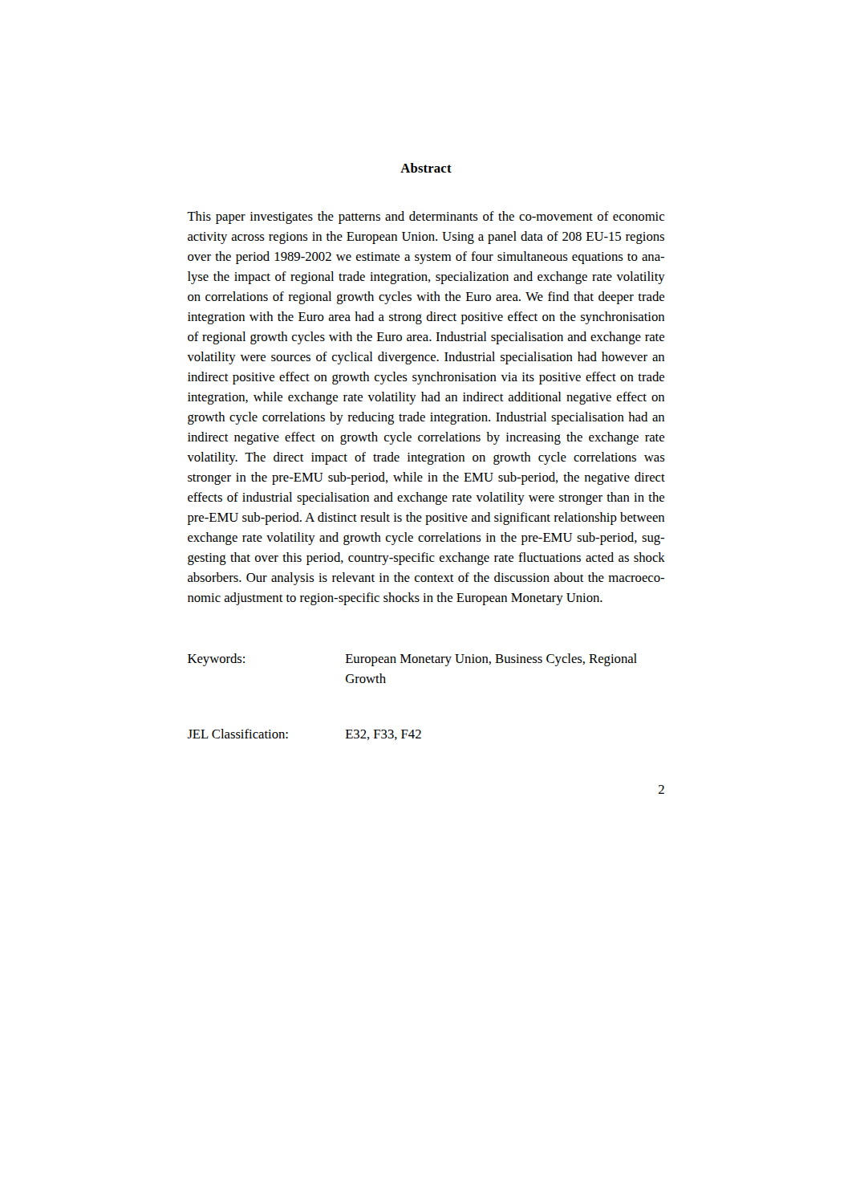Abstract
This paper investigates the patterns and determinants of the co-movement of economic activity across regions in the European Union. Using a panel data of 208 EU-15 regions over the period 1989-2002 we estimate a system of four simultaneous equations to analyse the impact of regional trade integration, specialization and exchange rate volatility on correlations of regional growth cycles with the Euro area. We find that deeper trade integration with the Euro area had a strong direct positive effect on the synchronisation of regional growth cycles with the Euro area. Industrial specialisation and exchange rate volatility were sources of cyclical divergence. Industrial specialisation had however an indirect positive effect on growth cycles synchronisation via its positive effect on trade integration, while exchange rate volatility had an indirect additional negative effect on growth cycle correlations by reducing trade integration. Industrial specialisation had an indirect negative effect on growth cycle correlations by increasing the exchange rate volatility. The direct impact of trade integration on growth cycle correlations was stronger in the pre-EMU sub-period, while in the EMU sub-period, the negative direct effects of industrial specialisation and exchange rate volatility were stronger than in the pre-EMU sub-period. A distinct result is the positive and significant relationship between exchange rate volatility and growth cycle correlations in the pre-EMU sub-period, suggesting that over this period, country-specific exchange rate fluctuations acted as shock absorbers. Our analysis is relevant in the context of the discussion about the macroeconomic adjustment to region-specific shocks in the European Monetary Union.
Keywords:
European Monetary Union, Business Cycles, Regional Growth
JEL Classification:
E32, F33, F42
2